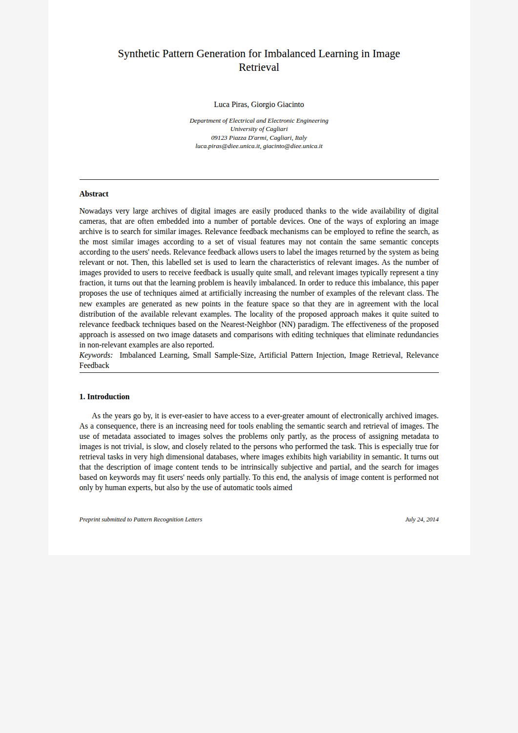Synthetic Pattern Generation for Imbalanced Learning in Image
Retrieval
Luca Piras, Giorgio Giacinto
Department of Electrical and Electronic Engineering
University of Cagliari
09123 Piazza D'armi, Cagliari, Italy
luca.piras@diee.unica.it, giacinto@diee.unica.it
Abstract
Nowadays very large archives of digital images are easily produced thanks to the wide availability of digital cameras, that are often embedded into a number of portable devices. One of the ways of exploring an image archive is to search for similar images. Relevance feedback mechanisms can be employed to refine the search, as the most similar images according to a set of visual features may not contain the same semantic concepts according to the users' needs. Relevance feedback allows users to label the images returned by the system as being relevant or not. Then, this labelled set is used to learn the characteristics of relevant images. As the number of images provided to users to receive feedback is usually quite small, and relevant images typically represent a tiny fraction, it turns out that the learning problem is heavily imbalanced. In order to reduce this imbalance, this paper proposes the use of techniques aimed at artificially increasing the number of examples of the relevant class. The new examples are generated as new points in the feature space so that they are in agreement with the local distribution of the available relevant examples. The locality of the proposed approach makes it quite suited to relevance feedback techniques based on the Nearest-Neighbor (NN) paradigm. The effectiveness of the proposed approach is assessed on two image datasets and comparisons with editing techniques that eliminate redundancies in non-relevant examples are also reported.
Keywords: Imbalanced Learning, Small Sample-Size, Artificial Pattern Injection, Image Retrieval, Relevance Feedback
1. Introduction
As the years go by, it is ever-easier to have access to a ever-greater amount of electronically archived images. As a consequence, there is an increasing need for tools enabling the semantic search and retrieval of images. The use of metadata associated to images solves the problems only partly, as the process of assigning metadata to images is not trivial, is slow, and closely related to the persons who performed the task. This is especially true for retrieval tasks in very high dimensional databases, where images exhibits high variability in semantic. It turns out that the description of image content tends to be intrinsically subjective and partial, and the search for images based on keywords may fit users' needs only partially. To this end, the analysis of image content is performed not only by human experts, but also by the use of automatic tools aimed
Preprint submitted to Pattern Recognition Letters July 24, 2014